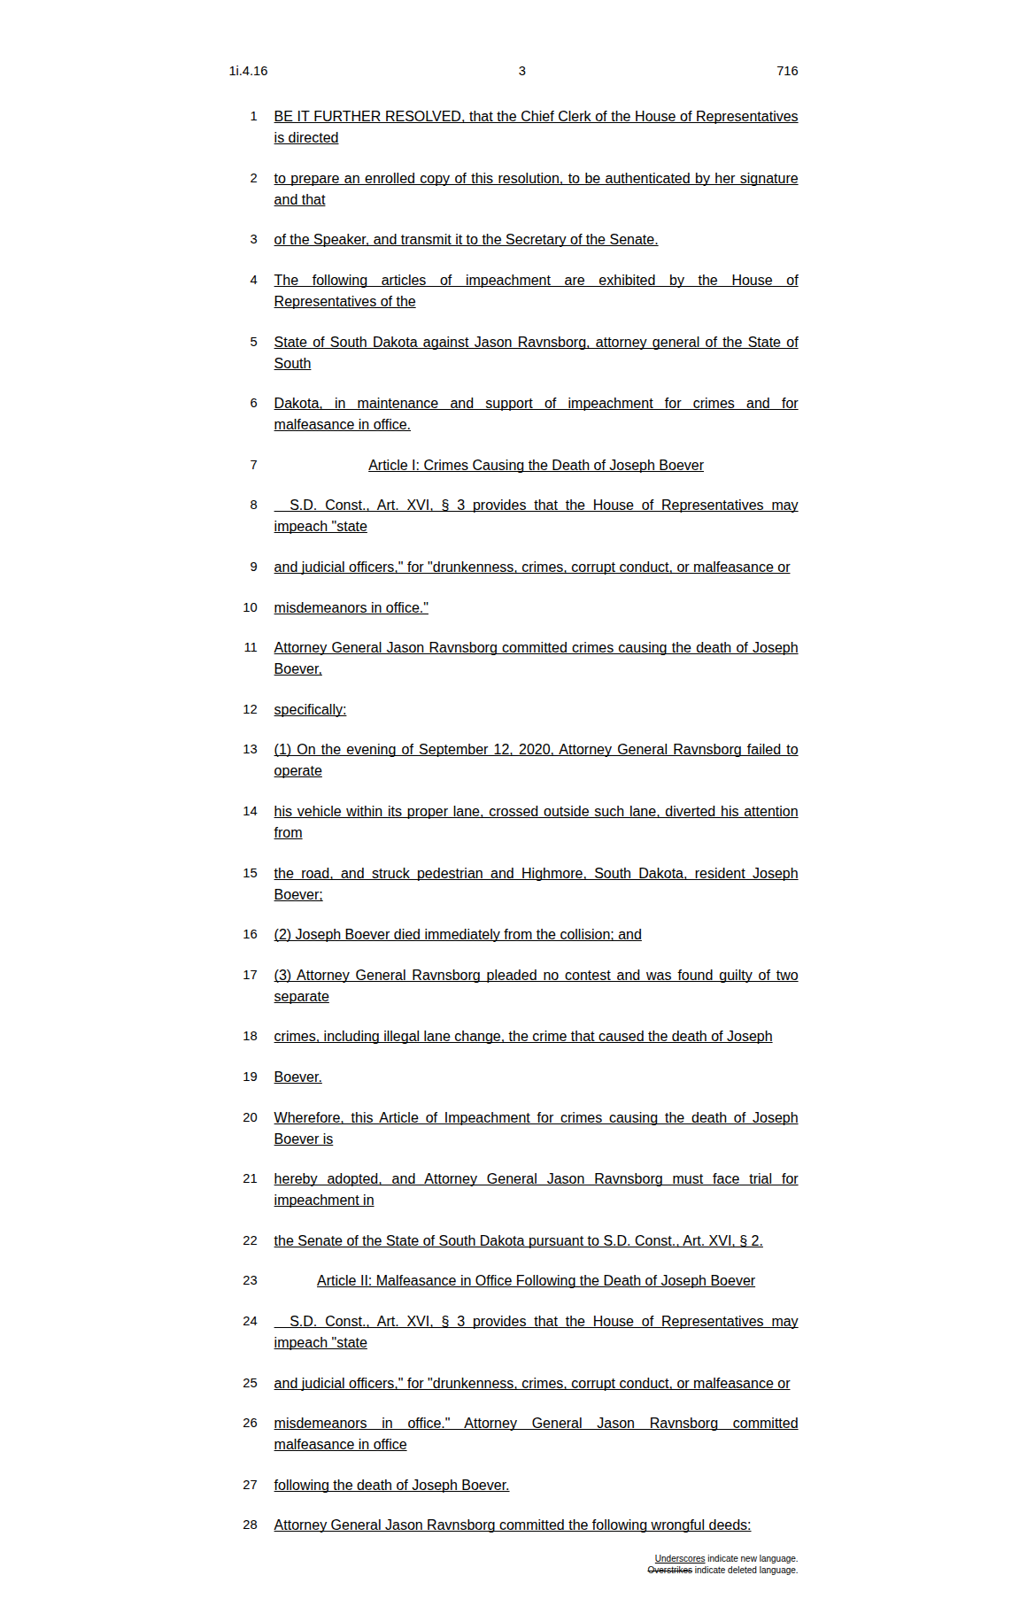1i.4.16
3
716
BE IT FURTHER RESOLVED, that the Chief Clerk of the House of Representatives is directed
to prepare an enrolled copy of this resolution, to be authenticated by her signature and that
of the Speaker, and transmit it to the Secretary of the Senate.
The following articles of impeachment are exhibited by the House of Representatives of the
State of South Dakota against Jason Ravnsborg, attorney general of the State of South
Dakota, in maintenance and support of impeachment for crimes and for malfeasance in office.
Article I: Crimes Causing the Death of Joseph Boever
S.D. Const., Art. XVI, § 3 provides that the House of Representatives may impeach "state
and judicial officers," for "drunkenness, crimes, corrupt conduct, or malfeasance or
misdemeanors in office."
Attorney General Jason Ravnsborg committed crimes causing the death of Joseph Boever,
specifically:
(1) On the evening of September 12, 2020, Attorney General Ravnsborg failed to operate
his vehicle within its proper lane, crossed outside such lane, diverted his attention from
the road, and struck pedestrian and Highmore, South Dakota, resident Joseph Boever;
(2) Joseph Boever died immediately from the collision; and
(3) Attorney General Ravnsborg pleaded no contest and was found guilty of two separate
crimes, including illegal lane change, the crime that caused the death of Joseph
Boever.
Wherefore, this Article of Impeachment for crimes causing the death of Joseph Boever is
hereby adopted, and Attorney General Jason Ravnsborg must face trial for impeachment in
the Senate of the State of South Dakota pursuant to S.D. Const., Art. XVI, § 2.
Article II: Malfeasance in Office Following the Death of Joseph Boever
S.D. Const., Art. XVI, § 3 provides that the House of Representatives may impeach "state
and judicial officers," for "drunkenness, crimes, corrupt conduct, or malfeasance or
misdemeanors in office." Attorney General Jason Ravnsborg committed malfeasance in office
following the death of Joseph Boever.
Attorney General Jason Ravnsborg committed the following wrongful deeds:
Underscores indicate new language.
Overstrikes indicate deleted language.